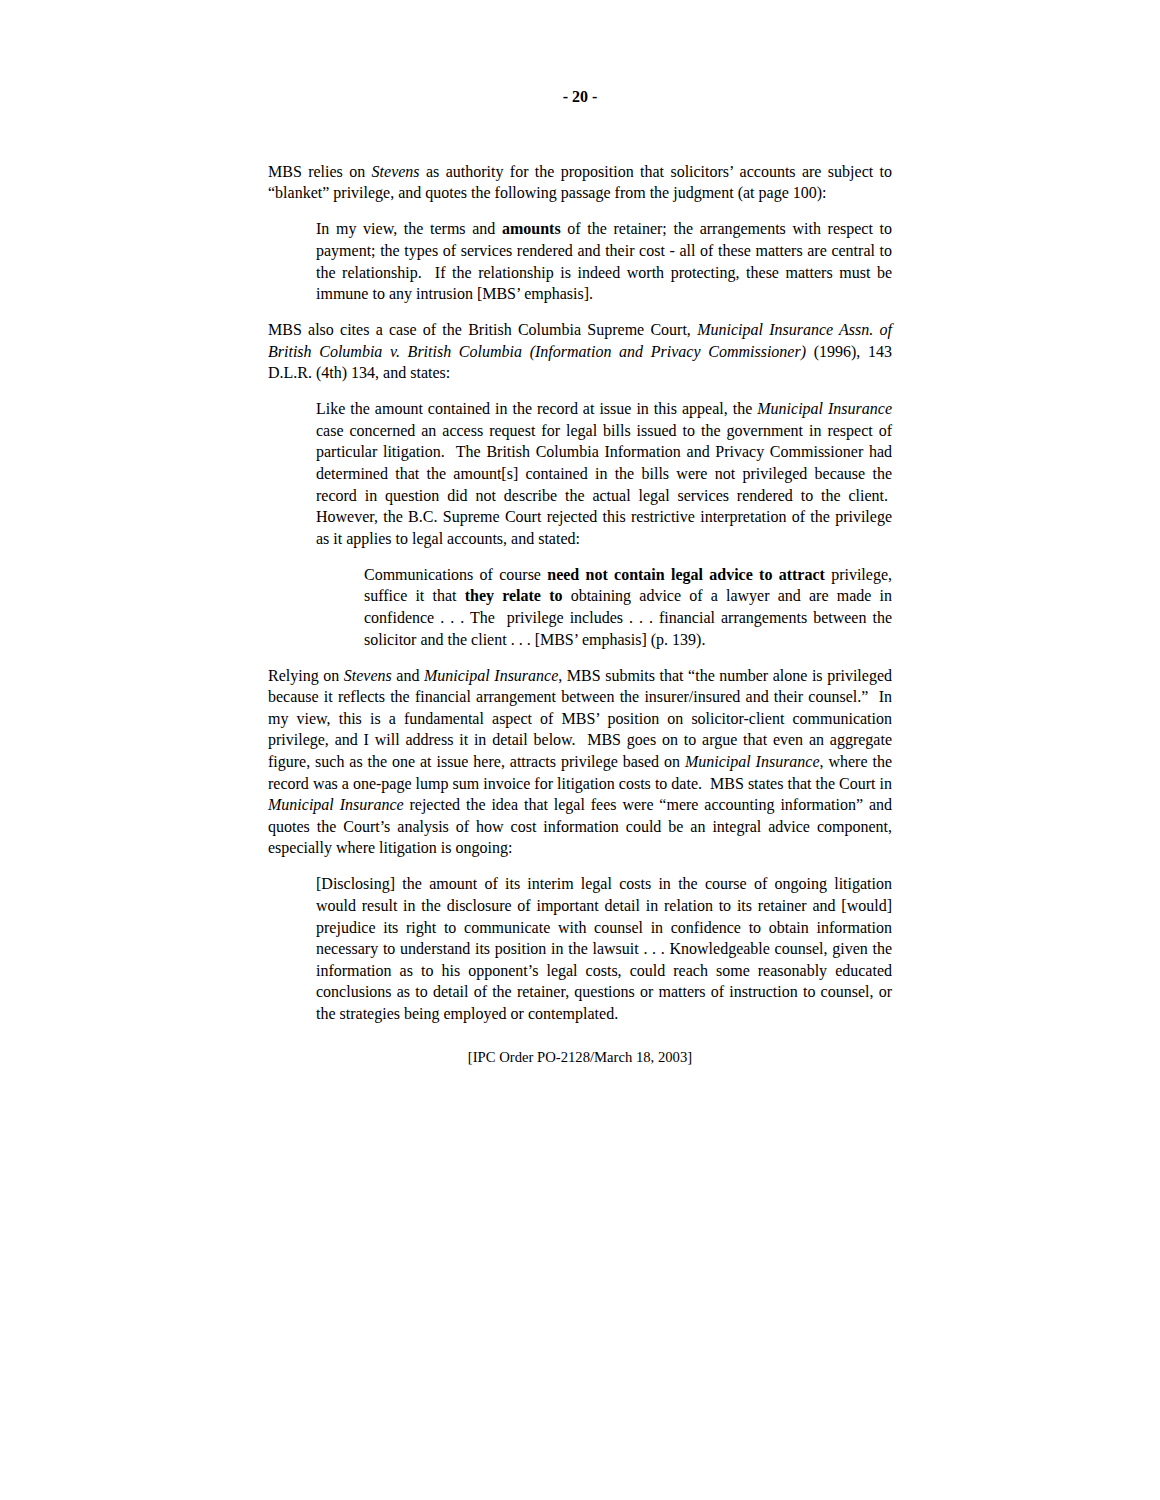- 20 -
MBS relies on Stevens as authority for the proposition that solicitors’ accounts are subject to “blanket” privilege, and quotes the following passage from the judgment (at page 100):
In my view, the terms and amounts of the retainer; the arrangements with respect to payment; the types of services rendered and their cost - all of these matters are central to the relationship. If the relationship is indeed worth protecting, these matters must be immune to any intrusion [MBS’ emphasis].
MBS also cites a case of the British Columbia Supreme Court, Municipal Insurance Assn. of British Columbia v. British Columbia (Information and Privacy Commissioner) (1996), 143 D.L.R. (4th) 134, and states:
Like the amount contained in the record at issue in this appeal, the Municipal Insurance case concerned an access request for legal bills issued to the government in respect of particular litigation. The British Columbia Information and Privacy Commissioner had determined that the amount[s] contained in the bills were not privileged because the record in question did not describe the actual legal services rendered to the client. However, the B.C. Supreme Court rejected this restrictive interpretation of the privilege as it applies to legal accounts, and stated:
Communications of course need not contain legal advice to attract privilege, suffice it that they relate to obtaining advice of a lawyer and are made in confidence . . . The privilege includes . . . financial arrangements between the solicitor and the client . . . [MBS’ emphasis] (p. 139).
Relying on Stevens and Municipal Insurance, MBS submits that “the number alone is privileged because it reflects the financial arrangement between the insurer/insured and their counsel.” In my view, this is a fundamental aspect of MBS’ position on solicitor-client communication privilege, and I will address it in detail below. MBS goes on to argue that even an aggregate figure, such as the one at issue here, attracts privilege based on Municipal Insurance, where the record was a one-page lump sum invoice for litigation costs to date. MBS states that the Court in Municipal Insurance rejected the idea that legal fees were “mere accounting information” and quotes the Court’s analysis of how cost information could be an integral advice component, especially where litigation is ongoing:
[Disclosing] the amount of its interim legal costs in the course of ongoing litigation would result in the disclosure of important detail in relation to its retainer and [would] prejudice its right to communicate with counsel in confidence to obtain information necessary to understand its position in the lawsuit . . . Knowledgeable counsel, given the information as to his opponent’s legal costs, could reach some reasonably educated conclusions as to detail of the retainer, questions or matters of instruction to counsel, or the strategies being employed or contemplated.
[IPC Order PO-2128/March 18, 2003]